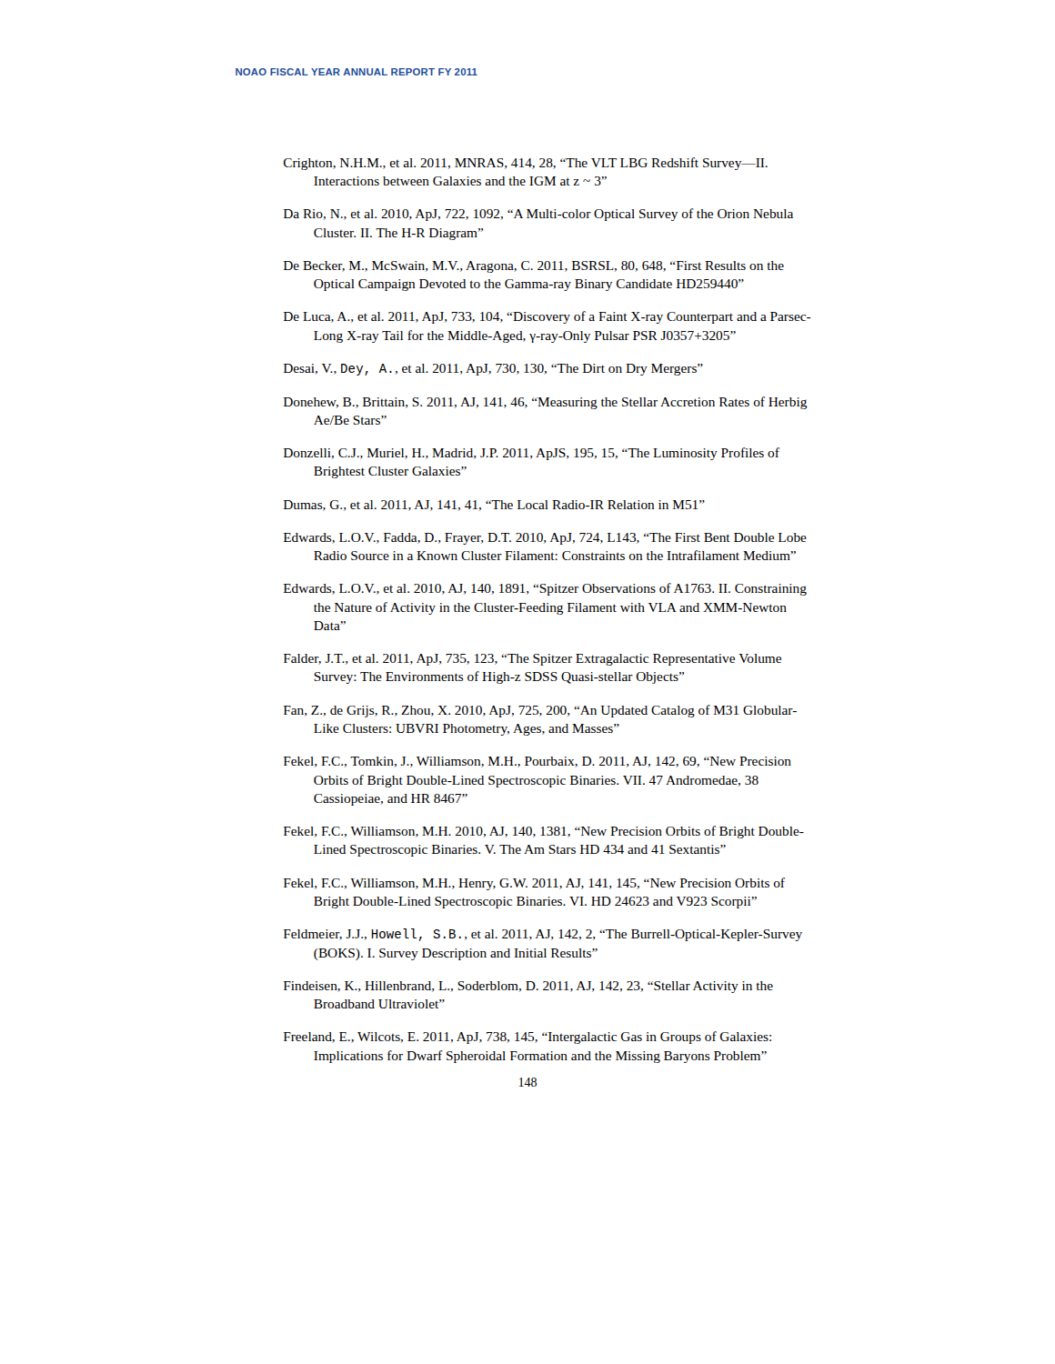NOAO FISCAL YEAR ANNUAL REPORT FY 2011
Crighton, N.H.M., et al. 2011, MNRAS, 414, 28, “The VLT LBG Redshift Survey—II. Interactions between Galaxies and the IGM at z ~ 3”
Da Rio, N., et al. 2010, ApJ, 722, 1092, “A Multi-color Optical Survey of the Orion Nebula Cluster. II. The H-R Diagram”
De Becker, M., McSwain, M.V., Aragona, C. 2011, BSRSL, 80, 648, “First Results on the Optical Campaign Devoted to the Gamma-ray Binary Candidate HD259440”
De Luca, A., et al. 2011, ApJ, 733, 104, “Discovery of a Faint X-ray Counterpart and a Parsec-Long X-ray Tail for the Middle-Aged, γ-ray-Only Pulsar PSR J0357+3205”
Desai, V., Dey, A., et al. 2011, ApJ, 730, 130, “The Dirt on Dry Mergers”
Donehew, B., Brittain, S. 2011, AJ, 141, 46, “Measuring the Stellar Accretion Rates of Herbig Ae/Be Stars”
Donzelli, C.J., Muriel, H., Madrid, J.P. 2011, ApJS, 195, 15, “The Luminosity Profiles of Brightest Cluster Galaxies”
Dumas, G., et al. 2011, AJ, 141, 41, “The Local Radio-IR Relation in M51”
Edwards, L.O.V., Fadda, D., Frayer, D.T. 2010, ApJ, 724, L143, “The First Bent Double Lobe Radio Source in a Known Cluster Filament: Constraints on the Intrafilament Medium”
Edwards, L.O.V., et al. 2010, AJ, 140, 1891, “Spitzer Observations of A1763. II. Constraining the Nature of Activity in the Cluster-Feeding Filament with VLA and XMM-Newton Data”
Falder, J.T., et al. 2011, ApJ, 735, 123, “The Spitzer Extragalactic Representative Volume Survey: The Environments of High-z SDSS Quasi-stellar Objects”
Fan, Z., de Grijs, R., Zhou, X. 2010, ApJ, 725, 200, “An Updated Catalog of M31 Globular-Like Clusters: UBVRI Photometry, Ages, and Masses”
Fekel, F.C., Tomkin, J., Williamson, M.H., Pourbaix, D. 2011, AJ, 142, 69, “New Precision Orbits of Bright Double-Lined Spectroscopic Binaries. VII. 47 Andromedae, 38 Cassiopeiae, and HR 8467”
Fekel, F.C., Williamson, M.H. 2010, AJ, 140, 1381, “New Precision Orbits of Bright Double-Lined Spectroscopic Binaries. V. The Am Stars HD 434 and 41 Sextantis”
Fekel, F.C., Williamson, M.H., Henry, G.W. 2011, AJ, 141, 145, “New Precision Orbits of Bright Double-Lined Spectroscopic Binaries. VI. HD 24623 and V923 Scorpii”
Feldmeier, J.J., Howell, S.B., et al. 2011, AJ, 142, 2, “The Burrell-Optical-Kepler-Survey (BOKS). I. Survey Description and Initial Results”
Findeisen, K., Hillenbrand, L., Soderblom, D. 2011, AJ, 142, 23, “Stellar Activity in the Broadband Ultraviolet”
Freeland, E., Wilcots, E. 2011, ApJ, 738, 145, “Intergalactic Gas in Groups of Galaxies: Implications for Dwarf Spheroidal Formation and the Missing Baryons Problem”
148